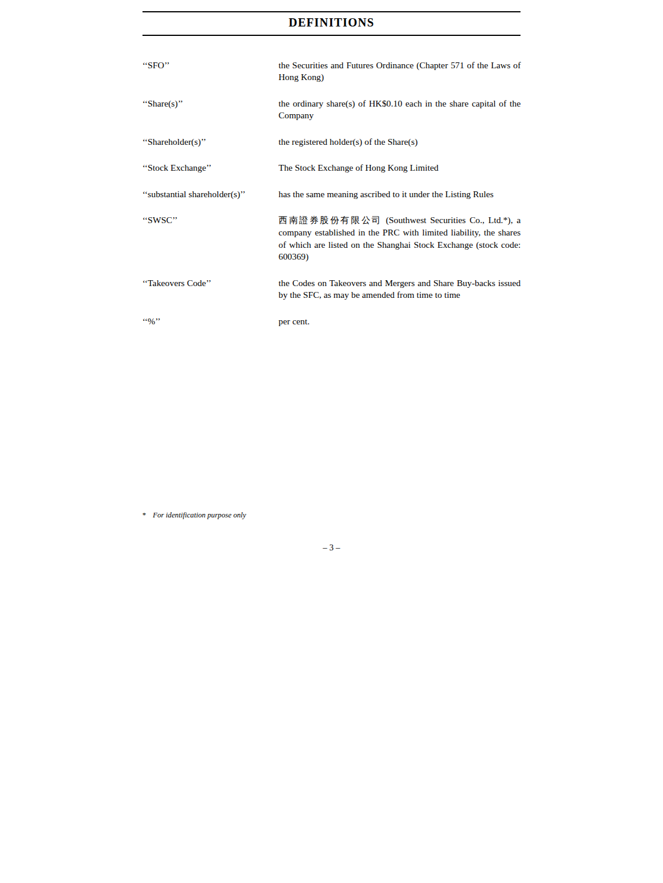DEFINITIONS
| ‘‘SFO’’ | the Securities and Futures Ordinance (Chapter 571 of the Laws of Hong Kong) |
| ‘‘Share(s)’’ | the ordinary share(s) of HK$0.10 each in the share capital of the Company |
| ‘‘Shareholder(s)’’ | the registered holder(s) of the Share(s) |
| ‘‘Stock Exchange’’ | The Stock Exchange of Hong Kong Limited |
| ‘‘substantial shareholder(s)’’ | has the same meaning ascribed to it under the Listing Rules |
| ‘‘SWSC’’ | 西南證券股份有限公司 (Southwest Securities Co., Ltd.*), a company established in the PRC with limited liability, the shares of which are listed on the Shanghai Stock Exchange (stock code: 600369) |
| ‘‘Takeovers Code’’ | the Codes on Takeovers and Mergers and Share Buy-backs issued by the SFC, as may be amended from time to time |
| ‘‘%’’ | per cent. |
*For identification purpose only
– 3 –